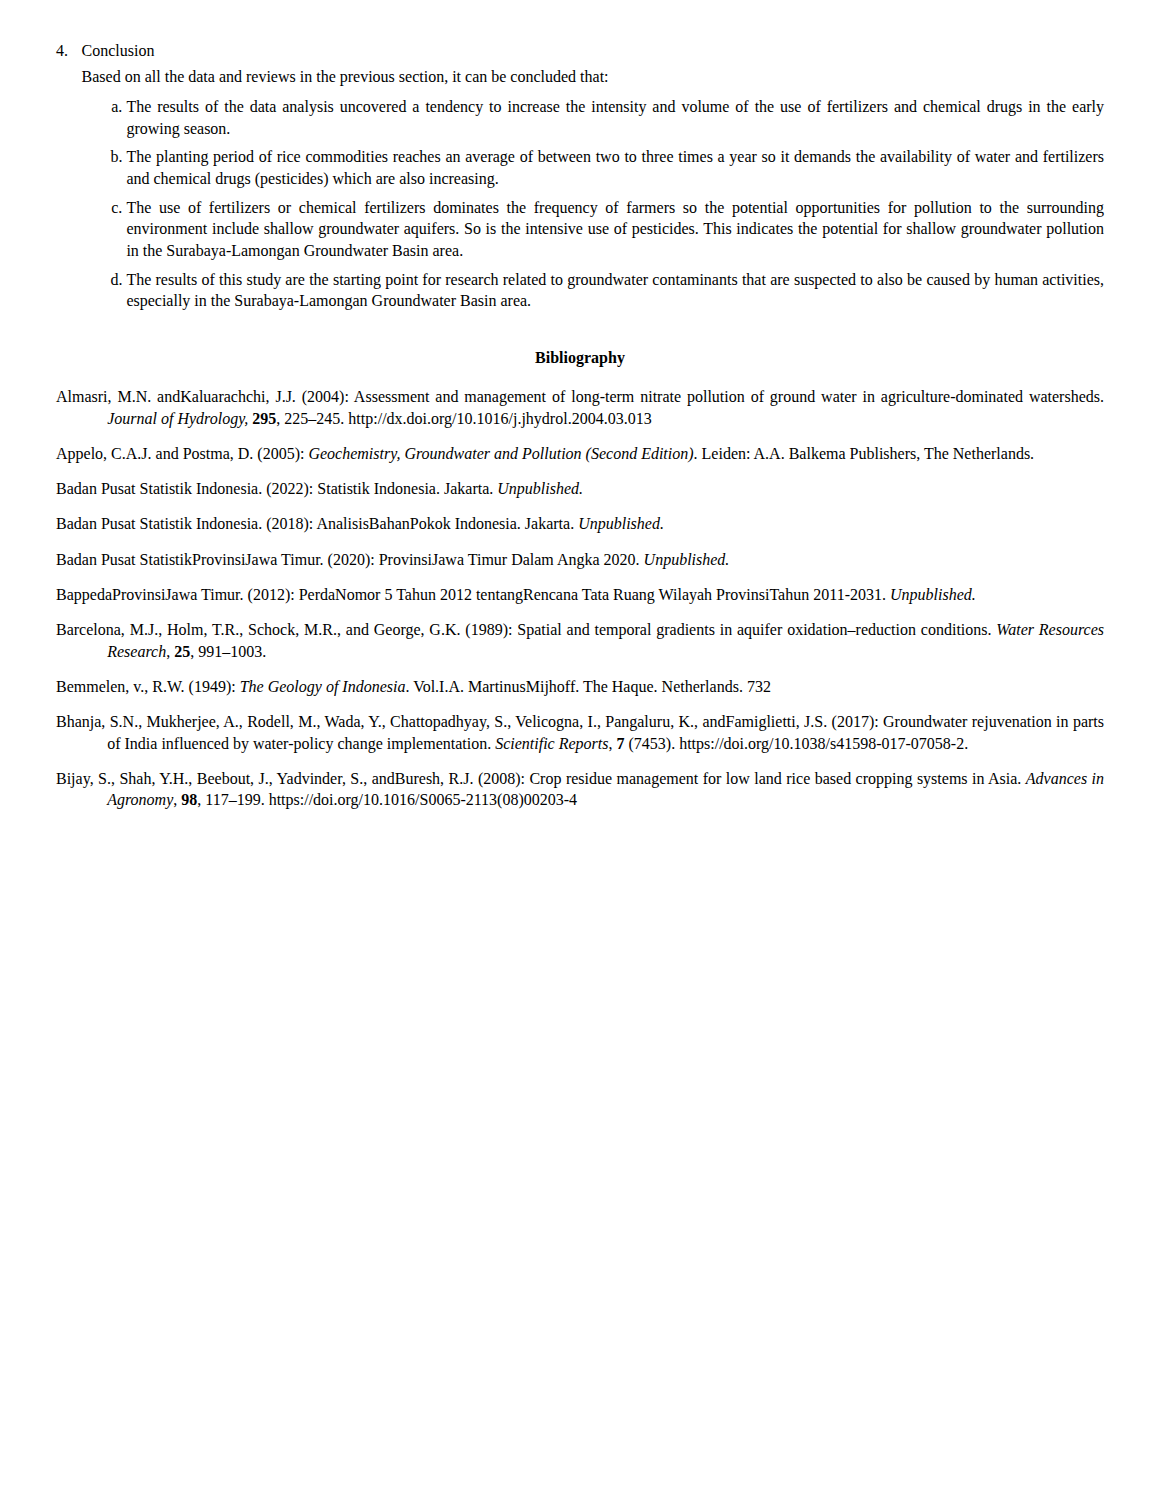4. Conclusion
Based on all the data and reviews in the previous section, it can be concluded that:
The results of the data analysis uncovered a tendency to increase the intensity and volume of the use of fertilizers and chemical drugs in the early growing season.
The planting period of rice commodities reaches an average of between two to three times a year so it demands the availability of water and fertilizers and chemical drugs (pesticides) which are also increasing.
The use of fertilizers or chemical fertilizers dominates the frequency of farmers so the potential opportunities for pollution to the surrounding environment include shallow groundwater aquifers. So is the intensive use of pesticides. This indicates the potential for shallow groundwater pollution in the Surabaya-Lamongan Groundwater Basin area.
The results of this study are the starting point for research related to groundwater contaminants that are suspected to also be caused by human activities, especially in the Surabaya-Lamongan Groundwater Basin area.
Bibliography
Almasri, M.N. andKaluarachchi, J.J. (2004): Assessment and management of long-term nitrate pollution of ground water in agriculture-dominated watersheds. Journal of Hydrology, 295, 225–245. http://dx.doi.org/10.1016/j.jhydrol.2004.03.013
Appelo, C.A.J. and Postma, D. (2005): Geochemistry, Groundwater and Pollution (Second Edition). Leiden: A.A. Balkema Publishers, The Netherlands.
Badan Pusat Statistik Indonesia. (2022): Statistik Indonesia. Jakarta. Unpublished.
Badan Pusat Statistik Indonesia. (2018): AnalisisBahanPokok Indonesia. Jakarta. Unpublished.
Badan Pusat StatistikProvinsiJawa Timur. (2020): ProvinsiJawa Timur Dalam Angka 2020. Unpublished.
BappedaProvinsiJawa Timur. (2012): PerdaNomor 5 Tahun 2012 tentangRencana Tata Ruang Wilayah ProvinsiTahun 2011-2031. Unpublished.
Barcelona, M.J., Holm, T.R., Schock, M.R., and George, G.K. (1989): Spatial and temporal gradients in aquifer oxidation–reduction conditions. Water Resources Research, 25, 991–1003.
Bemmelen, v., R.W. (1949): The Geology of Indonesia. Vol.I.A. MartinusMijhoff. The Haque. Netherlands. 732
Bhanja, S.N., Mukherjee, A., Rodell, M., Wada, Y., Chattopadhyay, S., Velicogna, I., Pangaluru, K., andFamiglietti, J.S. (2017): Groundwater rejuvenation in parts of India influenced by water-policy change implementation. Scientific Reports, 7 (7453). https://doi.org/10.1038/s41598-017-07058-2.
Bijay, S., Shah, Y.H., Beebout, J., Yadvinder, S., andBuresh, R.J. (2008): Crop residue management for low land rice based cropping systems in Asia. Advances in Agronomy, 98, 117–199. https://doi.org/10.1016/S0065-2113(08)00203-4